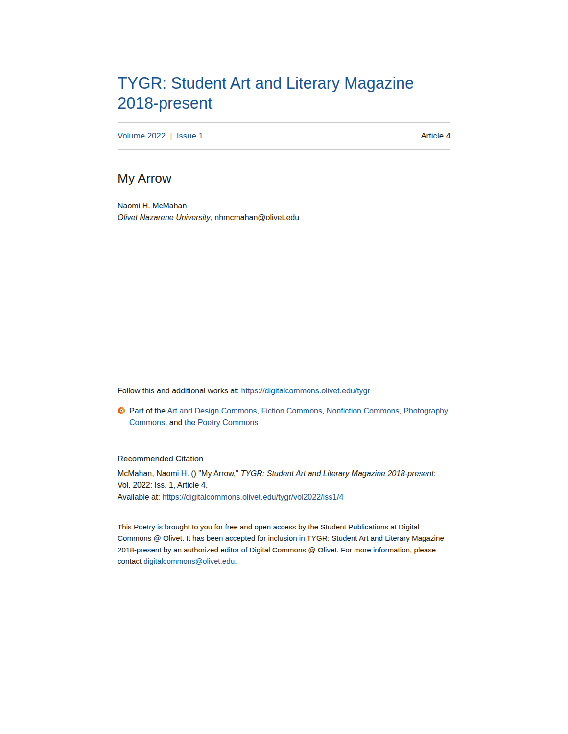TYGR: Student Art and Literary Magazine 2018-present
Volume 2022 | Issue 1 Article 4
My Arrow
Naomi H. McMahan Olivet Nazarene University, nhmcmahan@olivet.edu
Follow this and additional works at: https://digitalcommons.olivet.edu/tygr
Part of the Art and Design Commons, Fiction Commons, Nonfiction Commons, Photography Commons, and the Poetry Commons
Recommended Citation
McMahan, Naomi H. () "My Arrow," TYGR: Student Art and Literary Magazine 2018-present: Vol. 2022: Iss. 1, Article 4.
Available at: https://digitalcommons.olivet.edu/tygr/vol2022/iss1/4
This Poetry is brought to you for free and open access by the Student Publications at Digital Commons @ Olivet. It has been accepted for inclusion in TYGR: Student Art and Literary Magazine 2018-present by an authorized editor of Digital Commons @ Olivet. For more information, please contact digitalcommons@olivet.edu.